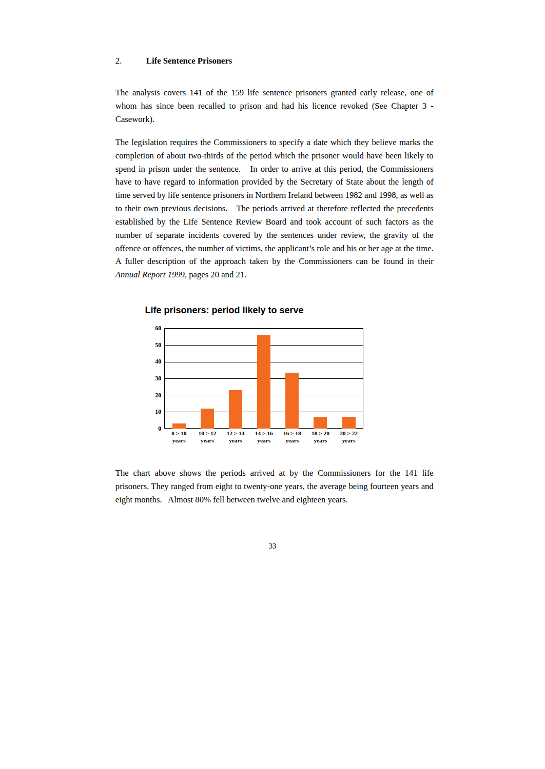2. Life Sentence Prisoners
The analysis covers 141 of the 159 life sentence prisoners granted early release, one of whom has since been recalled to prison and had his licence revoked (See Chapter 3 - Casework).
The legislation requires the Commissioners to specify a date which they believe marks the completion of about two-thirds of the period which the prisoner would have been likely to spend in prison under the sentence. In order to arrive at this period, the Commissioners have to have regard to information provided by the Secretary of State about the length of time served by life sentence prisoners in Northern Ireland between 1982 and 1998, as well as to their own previous decisions. The periods arrived at therefore reflected the precedents established by the Life Sentence Review Board and took account of such factors as the number of separate incidents covered by the sentences under review, the gravity of the offence or offences, the number of victims, the applicant’s role and his or her age at the time. A fuller description of the approach taken by the Commissioners can be found in their Annual Report 1999, pages 20 and 21.
Life prisoners: period likely to serve
60
50
40
30
20
10
0
8 > 10
years
10 > 12
years
12 > 14
years
14 > 16
years
16 > 18
years
18 > 20
years
20 > 22
years
The chart above shows the periods arrived at by the Commissioners for the 141 life prisoners. They ranged from eight to twenty-one years, the average being fourteen years and eight months. Almost 80% fell between twelve and eighteen years.
33